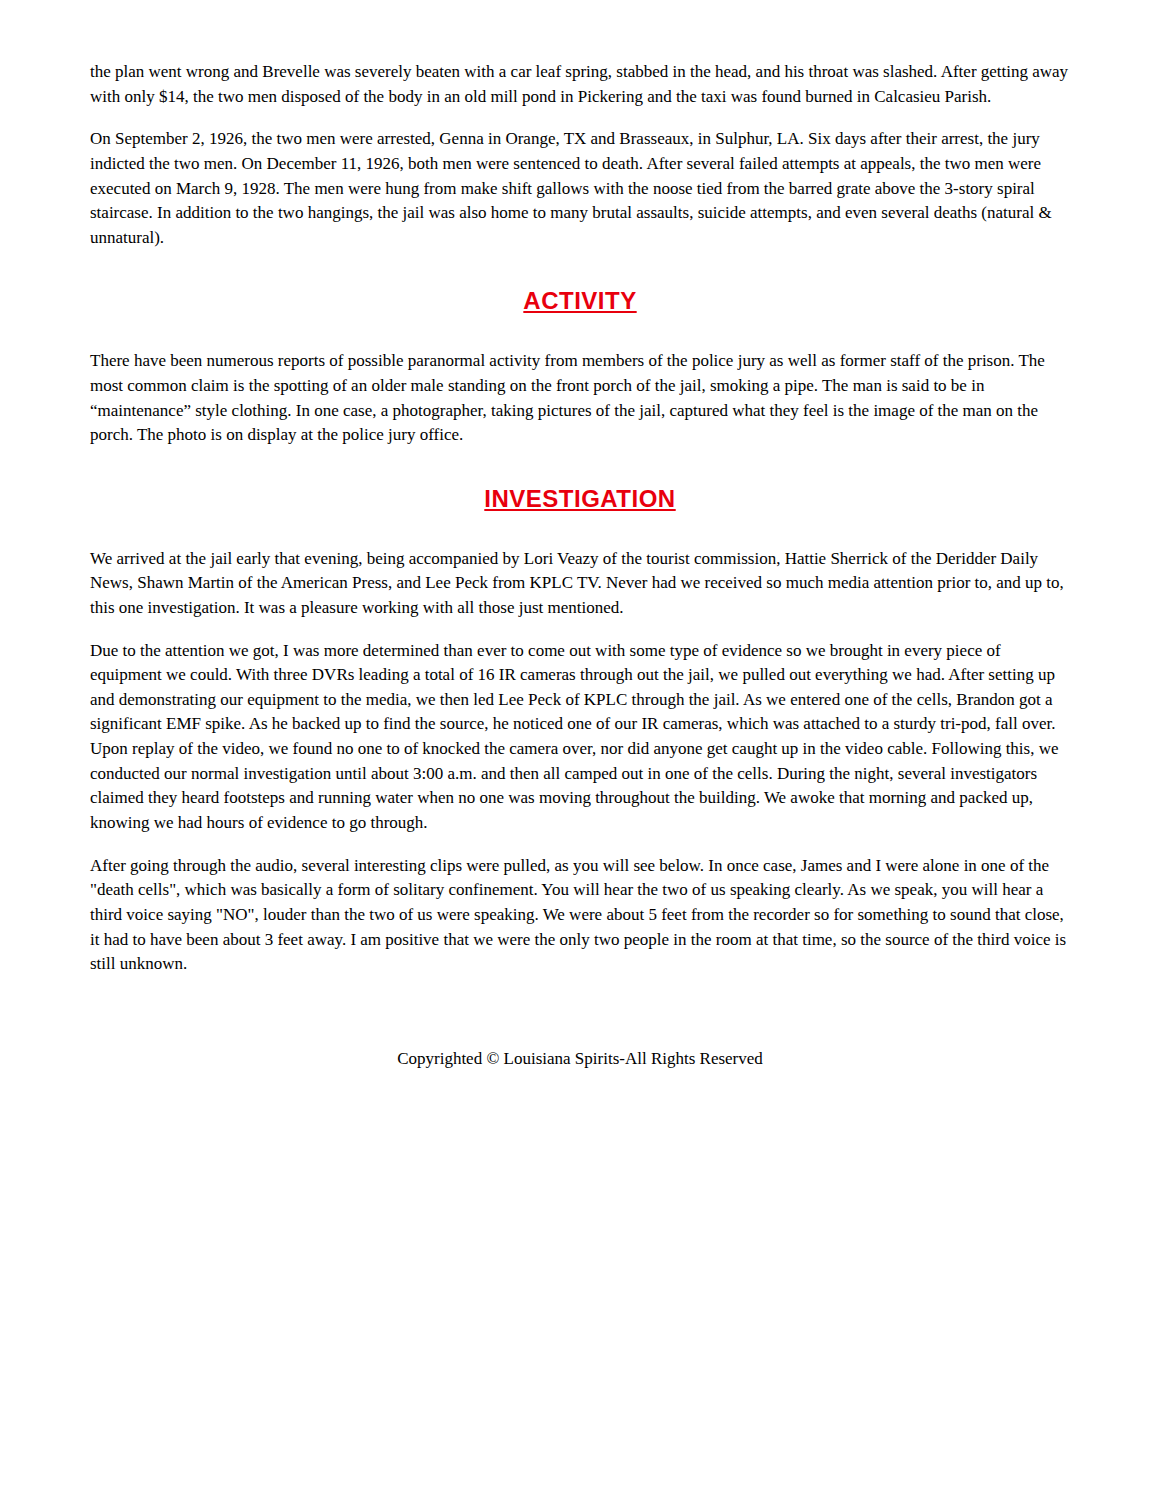the plan went wrong and Brevelle was severely beaten with a car leaf spring, stabbed in the head, and his throat was slashed. After getting away with only $14, the two men disposed of the body in an old mill pond in Pickering and the taxi was found burned in Calcasieu Parish.
On September 2, 1926, the two men were arrested, Genna in Orange, TX and Brasseaux, in Sulphur, LA. Six days after their arrest, the jury indicted the two men. On December 11, 1926, both men were sentenced to death. After several failed attempts at appeals, the two men were executed on March 9, 1928. The men were hung from make shift gallows with the noose tied from the barred grate above the 3-story spiral staircase. In addition to the two hangings, the jail was also home to many brutal assaults, suicide attempts, and even several deaths (natural & unnatural).
ACTIVITY
There have been numerous reports of possible paranormal activity from members of the police jury as well as former staff of the prison. The most common claim is the spotting of an older male standing on the front porch of the jail, smoking a pipe. The man is said to be in “maintenance” style clothing. In one case, a photographer, taking pictures of the jail, captured what they feel is the image of the man on the porch. The photo is on display at the police jury office.
INVESTIGATION
We arrived at the jail early that evening, being accompanied by Lori Veazy of the tourist commission, Hattie Sherrick of the Deridder Daily News, Shawn Martin of the American Press, and Lee Peck from KPLC TV. Never had we received so much media attention prior to, and up to, this one investigation. It was a pleasure working with all those just mentioned.
Due to the attention we got, I was more determined than ever to come out with some type of evidence so we brought in every piece of equipment we could. With three DVRs leading a total of 16 IR cameras through out the jail, we pulled out everything we had. After setting up and demonstrating our equipment to the media, we then led Lee Peck of KPLC through the jail. As we entered one of the cells, Brandon got a significant EMF spike. As he backed up to find the source, he noticed one of our IR cameras, which was attached to a sturdy tri-pod, fall over. Upon replay of the video, we found no one to of knocked the camera over, nor did anyone get caught up in the video cable. Following this, we conducted our normal investigation until about 3:00 a.m. and then all camped out in one of the cells. During the night, several investigators claimed they heard footsteps and running water when no one was moving throughout the building. We awoke that morning and packed up, knowing we had hours of evidence to go through.
After going through the audio, several interesting clips were pulled, as you will see below. In once case, James and I were alone in one of the "death cells", which was basically a form of solitary confinement. You will hear the two of us speaking clearly. As we speak, you will hear a third voice saying "NO", louder than the two of us were speaking. We were about 5 feet from the recorder so for something to sound that close, it had to have been about 3 feet away. I am positive that we were the only two people in the room at that time, so the source of the third voice is still unknown.
Copyrighted © Louisiana Spirits-All Rights Reserved